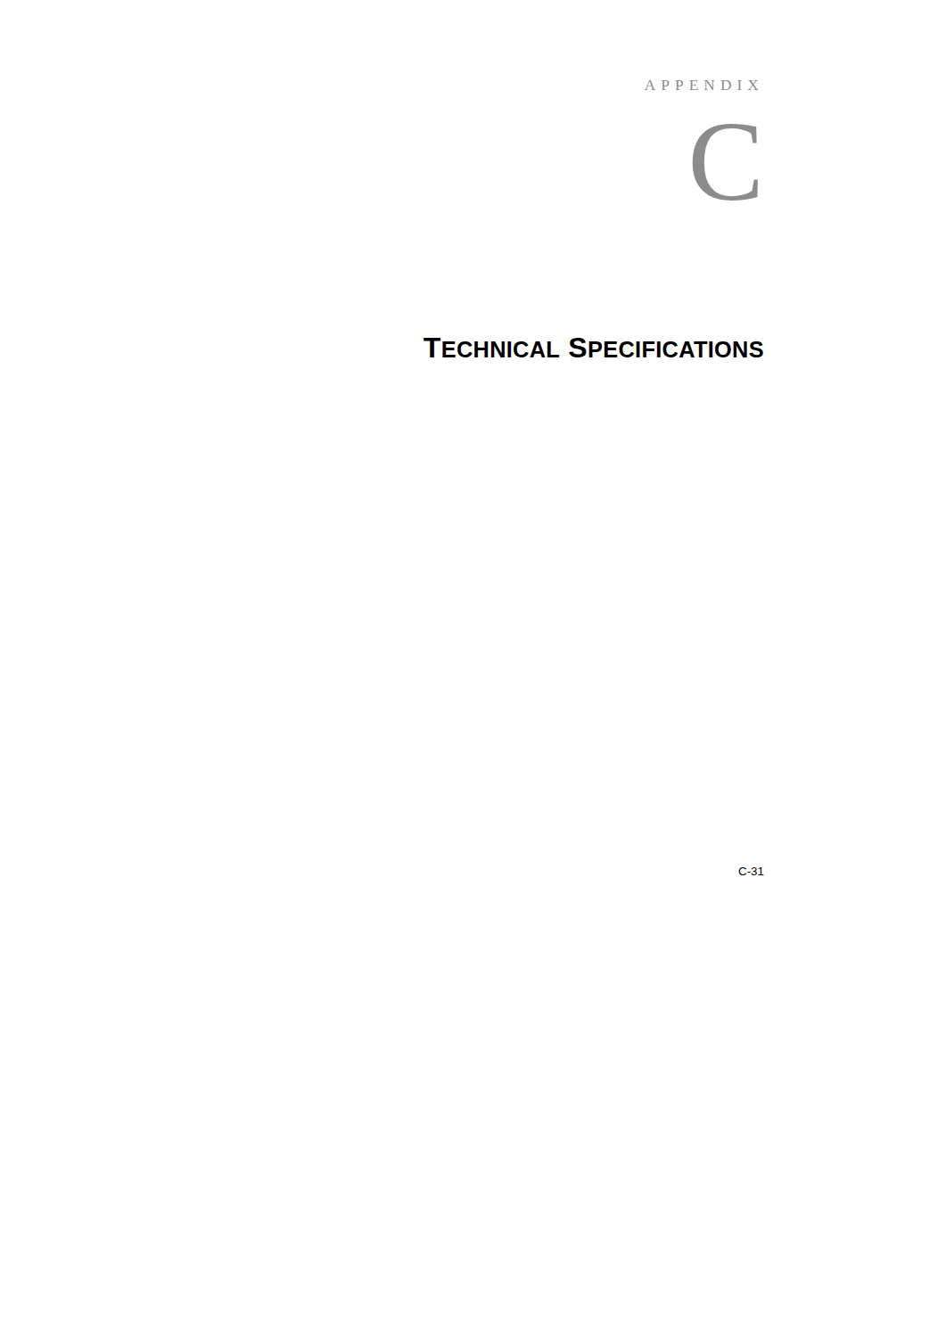Appendix
C
TECHNICAL SPECIFICATIONS
C-31